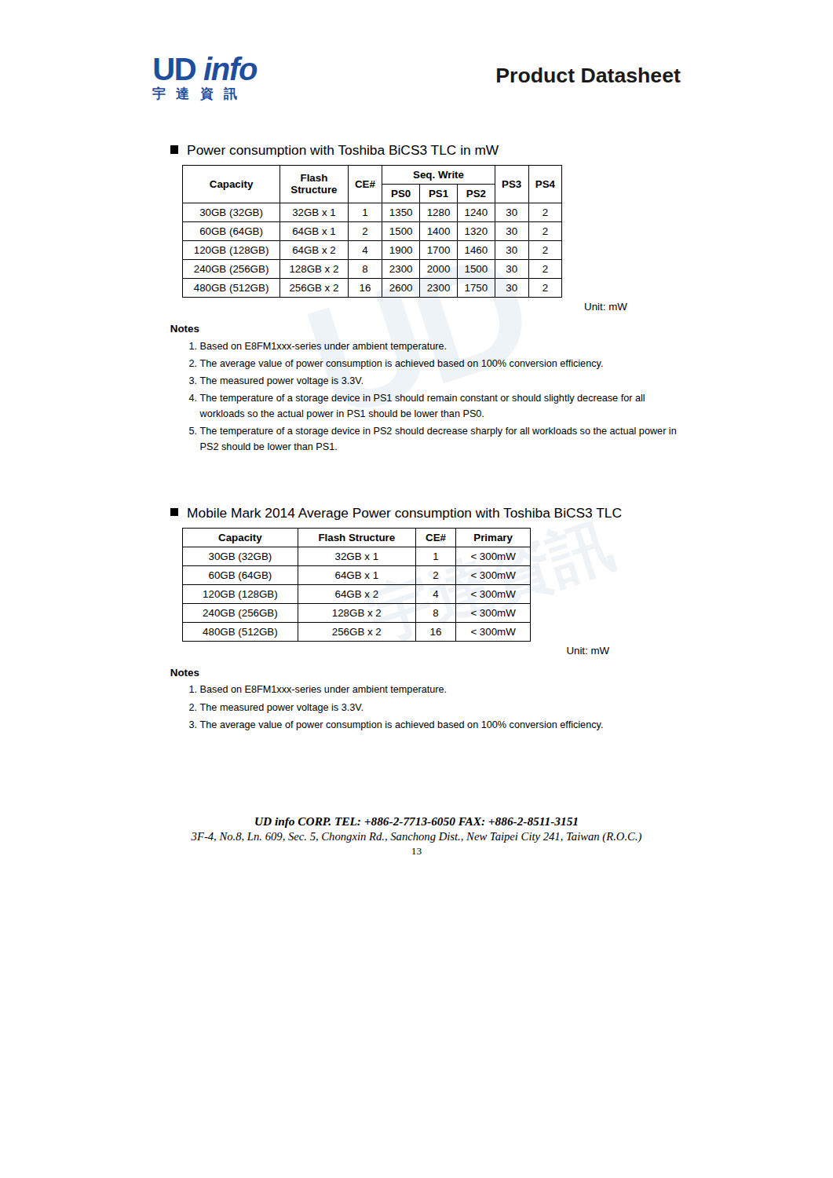UD
宇達資訊
UD info
宇達資訊
Product Datasheet
Power consumption with Toshiba BiCS3 TLC in mW
| Capacity | Flash Structure | CE# | Seq. Write | PS3 | PS4 |
| --- | --- | --- | --- | --- | --- |
| PS0 | PS1 | PS2 |
| 30GB (32GB) | 32GB x 1 | 1 | 1350 | 1280 | 1240 | 30 | 2 |
| 60GB (64GB) | 64GB x 1 | 2 | 1500 | 1400 | 1320 | 30 | 2 |
| 120GB (128GB) | 64GB x 2 | 4 | 1900 | 1700 | 1460 | 30 | 2 |
| 240GB (256GB) | 128GB x 2 | 8 | 2300 | 2000 | 1500 | 30 | 2 |
| 480GB (512GB) | 256GB x 2 | 16 | 2600 | 2300 | 1750 | 30 | 2 |
Unit: mW
Notes
Based on E8FM1xxx-series under ambient temperature.
The average value of power consumption is achieved based on 100% conversion efficiency.
The measured power voltage is 3.3V.
The temperature of a storage device in PS1 should remain constant or should slightly decrease for all workloads so the actual power in PS1 should be lower than PS0.
The temperature of a storage device in PS2 should decrease sharply for all workloads so the actual power in PS2 should be lower than PS1.
Mobile Mark 2014 Average Power consumption with Toshiba BiCS3 TLC
| Capacity | Flash Structure | CE# | Primary |
| --- | --- | --- | --- |
| 30GB (32GB) | 32GB x 1 | 1 | < 300mW |
| 60GB (64GB) | 64GB x 1 | 2 | < 300mW |
| 120GB (128GB) | 64GB x 2 | 4 | < 300mW |
| 240GB (256GB) | 128GB x 2 | 8 | < 300mW |
| 480GB (512GB) | 256GB x 2 | 16 | < 300mW |
Unit: mW
Notes
Based on E8FM1xxx-series under ambient temperature.
The measured power voltage is 3.3V.
The average value of power consumption is achieved based on 100% conversion efficiency.
UD info CORP. TEL: +886-2-7713-6050 FAX: +886-2-8511-3151
3F-4, No.8, Ln. 609, Sec. 5, Chongxin Rd., Sanchong Dist., New Taipei City 241, Taiwan (R.O.C.)
13